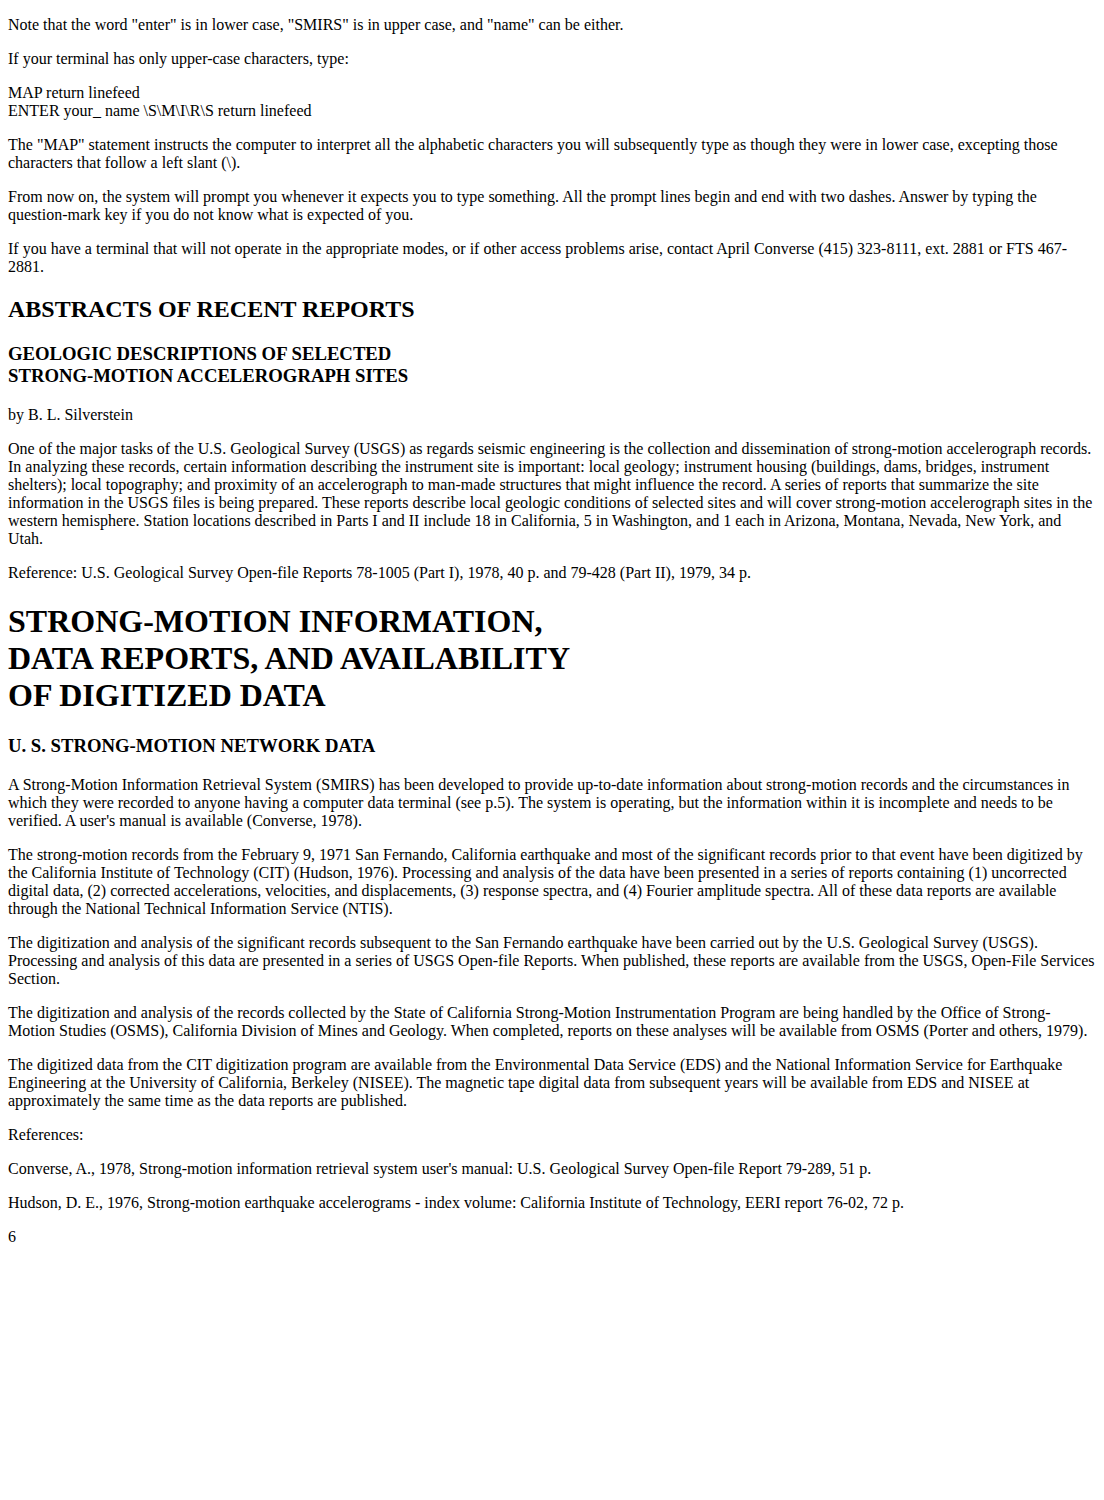Note that the word "enter" is in lower case, "SMIRS" is in upper case, and "name" can be either.
If your terminal has only upper-case characters, type:
MAP return linefeed
ENTER your_ name \S\M\I\R\S return linefeed
The "MAP" statement instructs the computer to interpret all the alphabetic characters you will subsequently type as though they were in lower case, excepting those characters that follow a left slant (\).
From now on, the system will prompt you whenever it expects you to type something. All the prompt lines begin and end with two dashes. Answer by typing the question-mark key if you do not know what is expected of you.
If you have a terminal that will not operate in the appropriate modes, or if other access problems arise, contact April Converse (415) 323-8111, ext. 2881 or FTS 467-2881.
ABSTRACTS OF RECENT REPORTS
GEOLOGIC DESCRIPTIONS OF SELECTED
STRONG-MOTION ACCELEROGRAPH SITES
by B. L. Silverstein
One of the major tasks of the U.S. Geological Survey (USGS) as regards seismic engineering is the collection and dissemination of strong-motion accelerograph records. In analyzing these records, certain information describing the instrument site is important: local geology; instrument housing (buildings, dams, bridges, instrument shelters); local topography; and proximity of an accelerograph to man-made structures that might influence the record. A series of reports that summarize the site information in the USGS files is being prepared. These reports describe local geologic conditions of selected sites and will cover strong-motion accelerograph sites in the western hemisphere. Station locations described in Parts I and II include 18 in California, 5 in Washington, and 1 each in Arizona, Montana, Nevada, New York, and Utah.
Reference: U.S. Geological Survey Open-file Reports 78-1005 (Part I), 1978, 40 p. and 79-428 (Part II), 1979, 34 p.
STRONG-MOTION INFORMATION,
DATA REPORTS, AND AVAILABILITY
OF DIGITIZED DATA
U. S. STRONG-MOTION NETWORK DATA
A Strong-Motion Information Retrieval System (SMIRS) has been developed to provide up-to-date information about strong-motion records and the circumstances in which they were recorded to anyone having a computer data terminal (see p.5). The system is operating, but the information within it is incomplete and needs to be verified. A user's manual is available (Converse, 1978).
The strong-motion records from the February 9, 1971 San Fernando, California earthquake and most of the significant records prior to that event have been digitized by the California Institute of Technology (CIT) (Hudson, 1976). Processing and analysis of the data have been presented in a series of reports containing (1) uncorrected digital data, (2) corrected accelerations, velocities, and displacements, (3) response spectra, and (4) Fourier amplitude spectra. All of these data reports are available through the National Technical Information Service (NTIS).
The digitization and analysis of the significant records subsequent to the San Fernando earthquake have been carried out by the U.S. Geological Survey (USGS). Processing and analysis of this data are presented in a series of USGS Open-file Reports. When published, these reports are available from the USGS, Open-File Services Section.
The digitization and analysis of the records collected by the State of California Strong-Motion Instrumentation Program are being handled by the Office of Strong-Motion Studies (OSMS), California Division of Mines and Geology. When completed, reports on these analyses will be available from OSMS (Porter and others, 1979).
The digitized data from the CIT digitization program are available from the Environmental Data Service (EDS) and the National Information Service for Earthquake Engineering at the University of California, Berkeley (NISEE). The magnetic tape digital data from subsequent years will be available from EDS and NISEE at approximately the same time as the data reports are published.
References:
Converse, A., 1978, Strong-motion information retrieval system user's manual: U.S. Geological Survey Open-file Report 79-289, 51 p.
Hudson, D. E., 1976, Strong-motion earthquake accelerograms - index volume: California Institute of Technology, EERI report 76-02, 72 p.
6